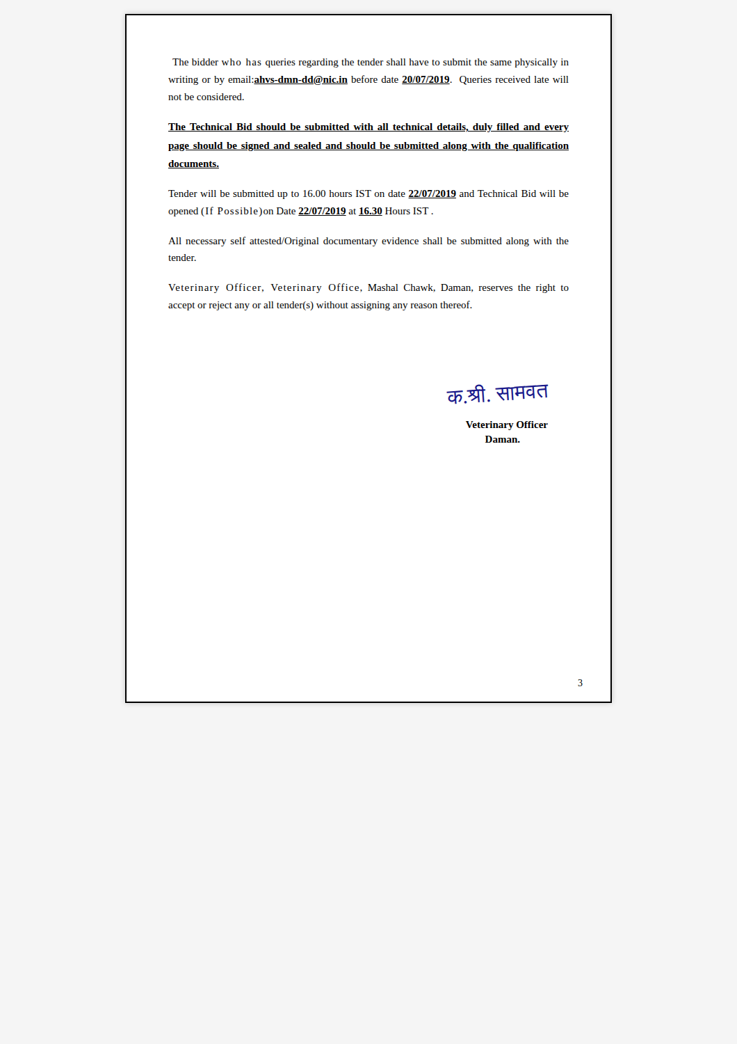The bidder who has queries regarding the tender shall have to submit the same physically in writing or by email:ahvs-dmn-dd@nic.in before date 20/07/2019. Queries received late will not be considered.
The Technical Bid should be submitted with all technical details, duly filled and every page should be signed and sealed and should be submitted along with the qualification documents.
Tender will be submitted up to 16.00 hours IST on date 22/07/2019 and Technical Bid will be opened (If Possible) on Date 22/07/2019 at 16.30 Hours IST .
All necessary self attested/Original documentary evidence shall be submitted along with the tender.
Veterinary Officer, Veterinary Office, Mashal Chawk, Daman, reserves the right to accept or reject any or all tender(s) without assigning any reason thereof.
क.श्री. सामवत
Veterinary Officer Daman.
3